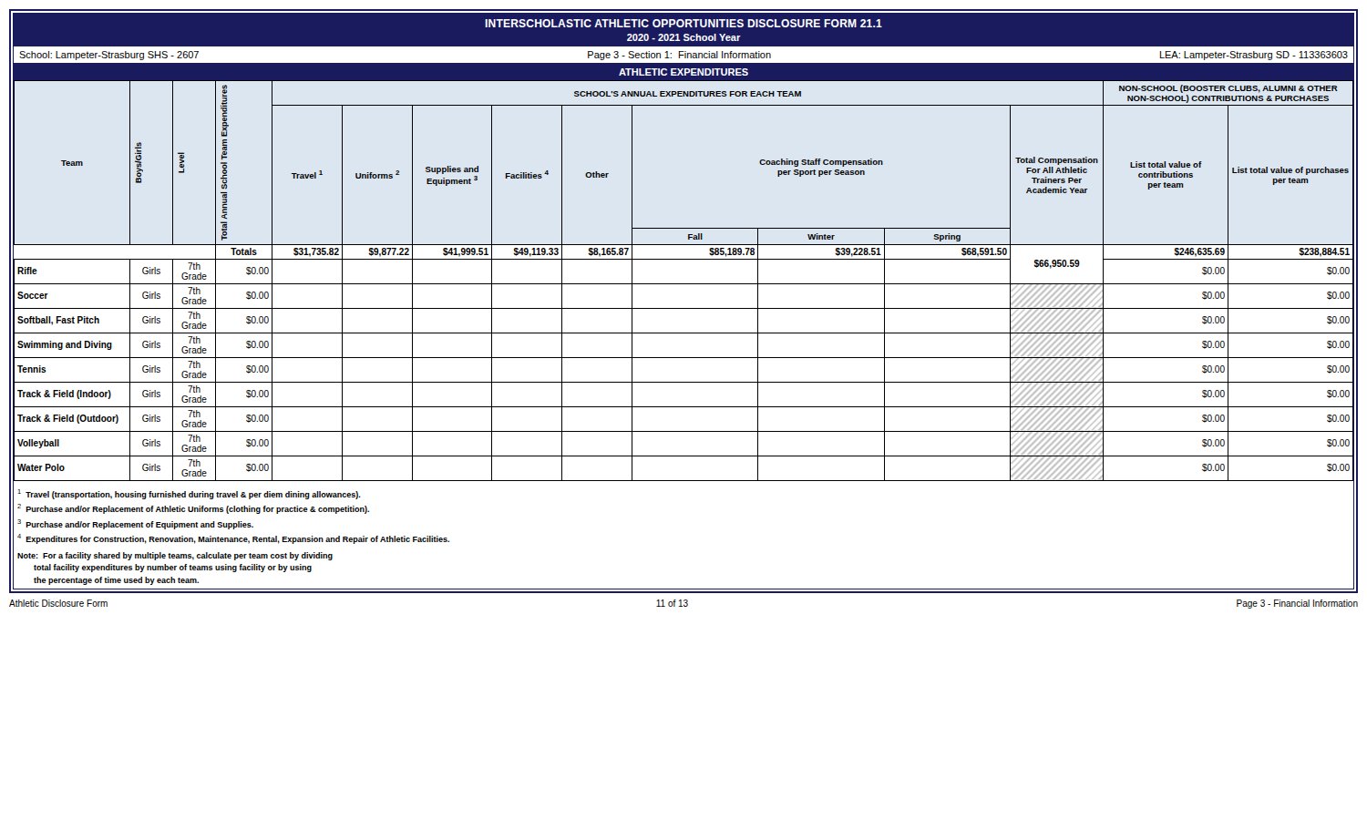INTERSCHOLASTIC ATHLETIC OPPORTUNITIES DISCLOSURE FORM 21.1
2020 - 2021 School Year
School: Lampeter-Strasburg SHS - 2607
Page 3 - Section 1: Financial Information
LEA: Lampeter-Strasburg SD - 113363603
ATHLETIC EXPENDITURES
| Team | Boys/Girls | Level | Total Annual School Team Expenditures | SCHOOL'S ANNUAL EXPENDITURES FOR EACH TEAM | NON-SCHOOL (BOOSTER CLUBS, ALUMNI & OTHER NON-SCHOOL) CONTRIBUTIONS & PURCHASES |
| --- | --- | --- | --- | --- | --- |
| Travel 1 | Uniforms 2 | Supplies and Equipment 3 | Facilities 4 | Other | Coaching Staff Compensation per Sport per Season | Total Compensation For All Athletic Trainers Per Academic Year | List total value of contributions per team | List total value of purchases per team |
| Fall | Winter | Spring |
| | | | Totals | $31,735.82 | $9,877.22 | $41,999.51 | $49,119.33 | $8,165.87 | $85,189.78 | $39,228.51 | $68,591.50 | $66,950.59 | $246,635.69 | $238,884.51 |
| Rifle | Girls | 7th Grade | $0.00 | | | | | | | | | $0.00 | $0.00 |
| Soccer | Girls | 7th Grade | $0.00 | | | | | | | | | | $0.00 | $0.00 |
| Softball, Fast Pitch | Girls | 7th Grade | $0.00 | | | | | | | | | | $0.00 | $0.00 |
| Swimming and Diving | Girls | 7th Grade | $0.00 | | | | | | | | | | $0.00 | $0.00 |
| Tennis | Girls | 7th Grade | $0.00 | | | | | | | | | | $0.00 | $0.00 |
| Track & Field (Indoor) | Girls | 7th Grade | $0.00 | | | | | | | | | | $0.00 | $0.00 |
| Track & Field (Outdoor) | Girls | 7th Grade | $0.00 | | | | | | | | | | $0.00 | $0.00 |
| Volleyball | Girls | 7th Grade | $0.00 | | | | | | | | | | $0.00 | $0.00 |
| Water Polo | Girls | 7th Grade | $0.00 | | | | | | | | | | $0.00 | $0.00 |
1 Travel (transportation, housing furnished during travel & per diem dining allowances).
2 Purchase and/or Replacement of Athletic Uniforms (clothing for practice & competition).
3 Purchase and/or Replacement of Equipment and Supplies.
4 Expenditures for Construction, Renovation, Maintenance, Rental, Expansion and Repair of Athletic Facilities.
Note: For a facility shared by multiple teams, calculate per team cost by dividing
total facility expenditures by number of teams using facility or by using
the percentage of time used by each team.
Athletic Disclosure Form
11 of 13
Page 3 - Financial Information